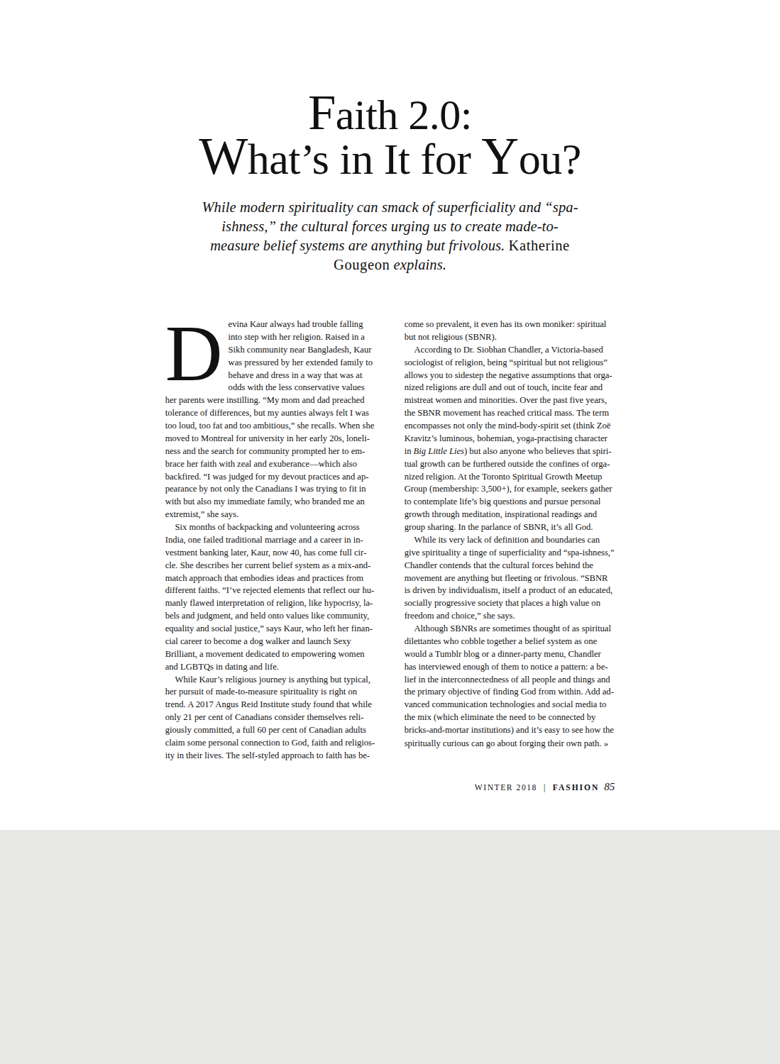Faith 2.0: What’s in It for You?
While modern spirituality can smack of superficiality and “spa-ishness,” the cultural forces urging us to create made-to-measure belief systems are anything but frivolous. Katherine Gougeon explains.
Devina Kaur always had trouble falling into step with her religion. Raised in a Sikh community near Bangladesh, Kaur was pressured by her extended family to behave and dress in a way that was at odds with the less conservative values her parents were instilling. “My mom and dad preached tolerance of differences, but my aunties always felt I was too loud, too fat and too ambitious,” she recalls. When she moved to Montreal for university in her early 20s, loneliness and the search for community prompted her to embrace her faith with zeal and exuberance—which also backfired. “I was judged for my devout practices and appearance by not only the Canadians I was trying to fit in with but also my immediate family, who branded me an extremist,” she says.
Six months of backpacking and volunteering across India, one failed traditional marriage and a career in investment banking later, Kaur, now 40, has come full circle. She describes her current belief system as a mix-and-match approach that embodies ideas and practices from different faiths. “I’ve rejected elements that reflect our humanly flawed interpretation of religion, like hypocrisy, labels and judgment, and held onto values like community, equality and social justice,” says Kaur, who left her financial career to become a dog walker and launch Sexy Brilliant, a movement dedicated to empowering women and LGBTQs in dating and life.
While Kaur’s religious journey is anything but typical, her pursuit of made-to-measure spirituality is right on trend. A 2017 Angus Reid Institute study found that while only 21 per cent of Canadians consider themselves religiously committed, a full 60 per cent of Canadian adults claim some personal connection to God, faith and religiosity in their lives. The self-styled approach to faith has become so prevalent, it even has its own moniker: spiritual but not religious (SBNR).
According to Dr. Siobhan Chandler, a Victoria-based sociologist of religion, being “spiritual but not religious” allows you to sidestep the negative assumptions that organized religions are dull and out of touch, incite fear and mistreat women and minorities. Over the past five years, the SBNR movement has reached critical mass. The term encompasses not only the mind-body-spirit set (think Zoë Kravitz’s luminous, bohemian, yoga-practising character in Big Little Lies) but also anyone who believes that spiritual growth can be furthered outside the confines of organized religion. At the Toronto Spiritual Growth Meetup Group (membership: 3,500+), for example, seekers gather to contemplate life’s big questions and pursue personal growth through meditation, inspirational readings and group sharing. In the parlance of SBNR, it’s all God.
While its very lack of definition and boundaries can give spirituality a tinge of superficiality and “spa-ishness,” Chandler contends that the cultural forces behind the movement are anything but fleeting or frivolous. “SBNR is driven by individualism, itself a product of an educated, socially progressive society that places a high value on freedom and choice,” she says.
Although SBNRs are sometimes thought of as spiritual dilettantes who cobble together a belief system as one would a Tumblr blog or a dinner-party menu, Chandler has interviewed enough of them to notice a pattern: a belief in the interconnectedness of all people and things and the primary objective of finding God from within. Add advanced communication technologies and social media to the mix (which eliminate the need to be connected by bricks-and-mortar institutions) and it’s easy to see how the spiritually curious can go about forging their own path. »
Winter 2018 | Fashion 85